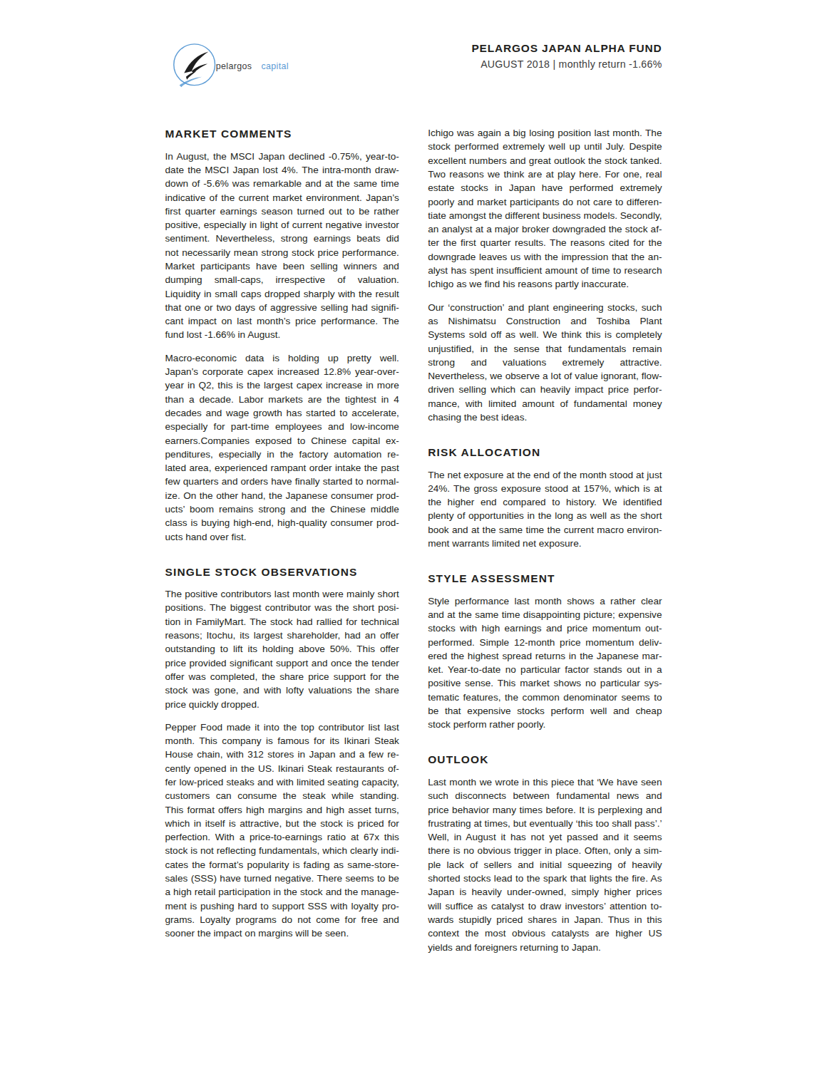pelargos capital
Pelargos Japan Alpha Fund
AUGUST 2018 | monthly return -1.66%
Market Comments
In August, the MSCI Japan declined -0.75%, year-to-date the MSCI Japan lost 4%. The intra-month drawdown of -5.6% was remarkable and at the same time indicative of the current market environment. Japan’s first quarter earnings season turned out to be rather positive, especially in light of current negative investor sentiment. Nevertheless, strong earnings beats did not necessarily mean strong stock price performance. Market participants have been selling winners and dumping small-caps, irrespective of valuation. Liquidity in small caps dropped sharply with the result that one or two days of aggressive selling had significant impact on last month’s price performance. The fund lost -1.66% in August.
Macro-economic data is holding up pretty well. Japan’s corporate capex increased 12.8% year-over-year in Q2, this is the largest capex increase in more than a decade. Labor markets are the tightest in 4 decades and wage growth has started to accelerate, especially for part-time employees and low-income earners.Companies exposed to Chinese capital expenditures, especially in the factory automation related area, experienced rampant order intake the past few quarters and orders have finally started to normalize. On the other hand, the Japanese consumer products’ boom remains strong and the Chinese middle class is buying high-end, high-quality consumer products hand over fist.
Single Stock Observations
The positive contributors last month were mainly short positions. The biggest contributor was the short position in FamilyMart. The stock had rallied for technical reasons; Itochu, its largest shareholder, had an offer outstanding to lift its holding above 50%. This offer price provided significant support and once the tender offer was completed, the share price support for the stock was gone, and with lofty valuations the share price quickly dropped.
Pepper Food made it into the top contributor list last month. This company is famous for its Ikinari Steak House chain, with 312 stores in Japan and a few recently opened in the US. Ikinari Steak restaurants offer low-priced steaks and with limited seating capacity, customers can consume the steak while standing. This format offers high margins and high asset turns, which in itself is attractive, but the stock is priced for perfection. With a price-to-earnings ratio at 67x this stock is not reflecting fundamentals, which clearly indicates the format’s popularity is fading as same-store-sales (SSS) have turned negative. There seems to be a high retail participation in the stock and the management is pushing hard to support SSS with loyalty programs. Loyalty programs do not come for free and sooner the impact on margins will be seen.
Ichigo was again a big losing position last month. The stock performed extremely well up until July. Despite excellent numbers and great outlook the stock tanked. Two reasons we think are at play here. For one, real estate stocks in Japan have performed extremely poorly and market participants do not care to differentiate amongst the different business models. Secondly, an analyst at a major broker downgraded the stock after the first quarter results. The reasons cited for the downgrade leaves us with the impression that the analyst has spent insufficient amount of time to research Ichigo as we find his reasons partly inaccurate.
Our ‘construction’ and plant engineering stocks, such as Nishimatsu Construction and Toshiba Plant Systems sold off as well. We think this is completely unjustified, in the sense that fundamentals remain strong and valuations extremely attractive. Nevertheless, we observe a lot of value ignorant, flow-driven selling which can heavily impact price performance, with limited amount of fundamental money chasing the best ideas.
Risk Allocation
The net exposure at the end of the month stood at just 24%. The gross exposure stood at 157%, which is at the higher end compared to history. We identified plenty of opportunities in the long as well as the short book and at the same time the current macro environment warrants limited net exposure.
Style Assessment
Style performance last month shows a rather clear and at the same time disappointing picture; expensive stocks with high earnings and price momentum outperformed. Simple 12-month price momentum delivered the highest spread returns in the Japanese market. Year-to-date no particular factor stands out in a positive sense. This market shows no particular systematic features, the common denominator seems to be that expensive stocks perform well and cheap stock perform rather poorly.
Outlook
Last month we wrote in this piece that ‘We have seen such disconnects between fundamental news and price behavior many times before. It is perplexing and frustrating at times, but eventually ‘this too shall pass’.’ Well, in August it has not yet passed and it seems there is no obvious trigger in place. Often, only a simple lack of sellers and initial squeezing of heavily shorted stocks lead to the spark that lights the fire. As Japan is heavily under-owned, simply higher prices will suffice as catalyst to draw investors’ attention towards stupidly priced shares in Japan. Thus in this context the most obvious catalysts are higher US yields and foreigners returning to Japan.